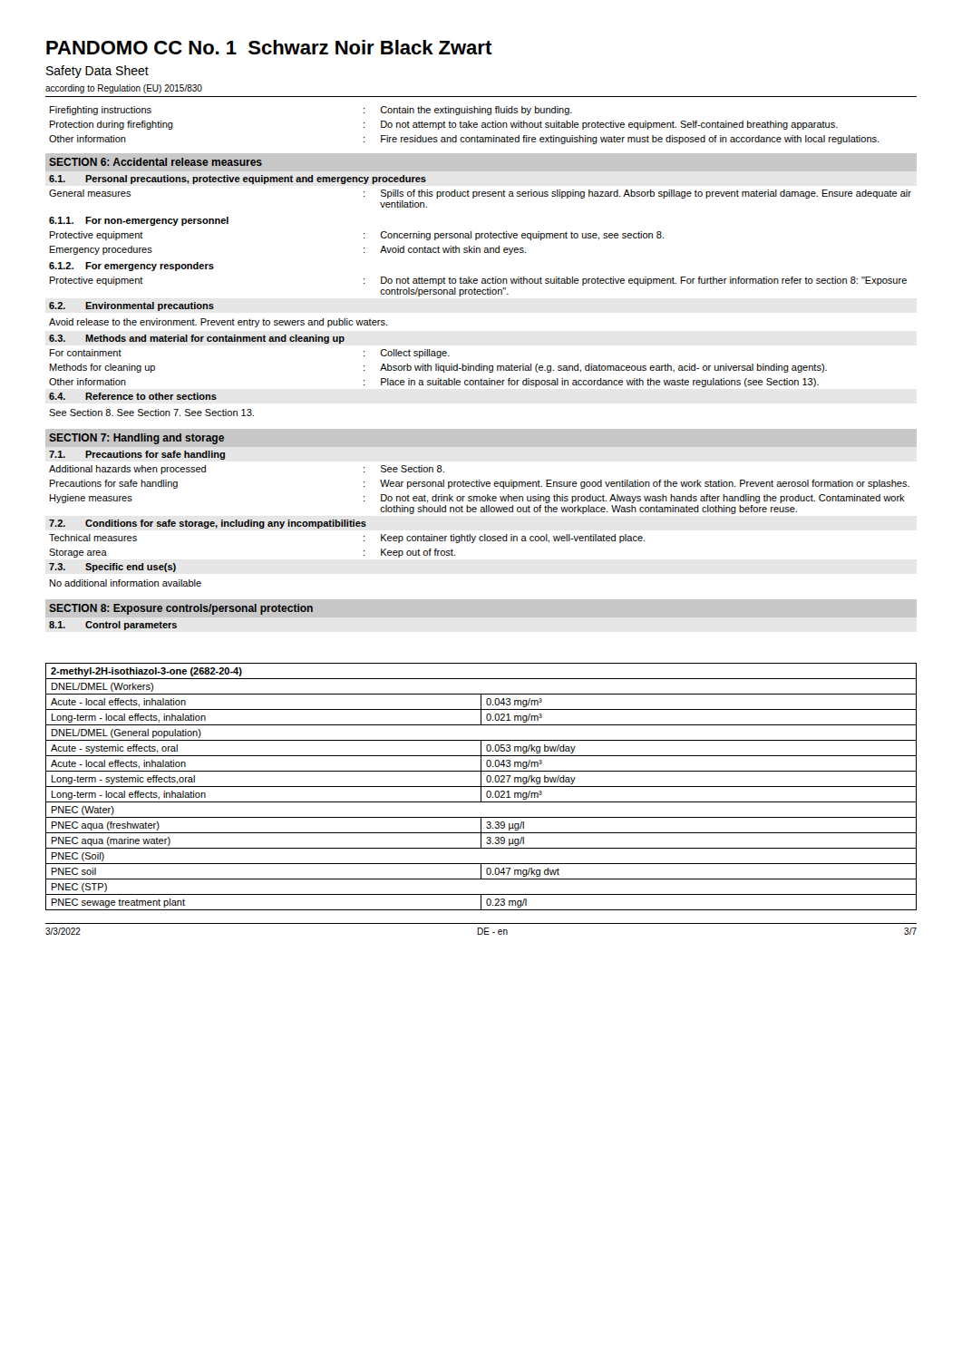PANDOMO CC No. 1 Schwarz Noir Black Zwart
Safety Data Sheet
according to Regulation (EU) 2015/830
| Firefighting instructions | : | Contain the extinguishing fluids by bunding. |
| Protection during firefighting | : | Do not attempt to take action without suitable protective equipment. Self-contained breathing apparatus. |
| Other information | : | Fire residues and contaminated fire extinguishing water must be disposed of in accordance with local regulations. |
SECTION 6: Accidental release measures
6.1. Personal precautions, protective equipment and emergency procedures
| General measures | : | Spills of this product present a serious slipping hazard. Absorb spillage to prevent material damage. Ensure adequate air ventilation. |
6.1.1. For non-emergency personnel
| Protective equipment | : | Concerning personal protective equipment to use, see section 8. |
| Emergency procedures | : | Avoid contact with skin and eyes. |
6.1.2. For emergency responders
| Protective equipment | : | Do not attempt to take action without suitable protective equipment. For further information refer to section 8: "Exposure controls/personal protection". |
6.2. Environmental precautions
Avoid release to the environment. Prevent entry to sewers and public waters.
6.3. Methods and material for containment and cleaning up
| For containment | : | Collect spillage. |
| Methods for cleaning up | : | Absorb with liquid-binding material (e.g. sand, diatomaceous earth, acid- or universal binding agents). |
| Other information | : | Place in a suitable container for disposal in accordance with the waste regulations (see Section 13). |
6.4. Reference to other sections
See Section 8. See Section 7. See Section 13.
SECTION 7: Handling and storage
7.1. Precautions for safe handling
| Additional hazards when processed | : | See Section 8. |
| Precautions for safe handling | : | Wear personal protective equipment. Ensure good ventilation of the work station. Prevent aerosol formation or splashes. |
| Hygiene measures | : | Do not eat, drink or smoke when using this product. Always wash hands after handling the product. Contaminated work clothing should not be allowed out of the workplace. Wash contaminated clothing before reuse. |
7.2. Conditions for safe storage, including any incompatibilities
| Technical measures | : | Keep container tightly closed in a cool, well-ventilated place. |
| Storage area | : | Keep out of frost. |
7.3. Specific end use(s)
No additional information available
SECTION 8: Exposure controls/personal protection
8.1. Control parameters
| 2-methyl-2H-isothiazol-3-one (2682-20-4) |
| DNEL/DMEL (Workers) |
| Acute - local effects, inhalation | 0.043 mg/m³ |
| Long-term - local effects, inhalation | 0.021 mg/m³ |
| DNEL/DMEL (General population) |
| Acute - systemic effects, oral | 0.053 mg/kg bw/day |
| Acute - local effects, inhalation | 0.043 mg/m³ |
| Long-term - systemic effects,oral | 0.027 mg/kg bw/day |
| Long-term - local effects, inhalation | 0.021 mg/m³ |
| PNEC (Water) |
| PNEC aqua (freshwater) | 3.39 µg/l |
| PNEC aqua (marine water) | 3.39 µg/l |
| PNEC (Soil) |
| PNEC soil | 0.047 mg/kg dwt |
| PNEC (STP) |
| PNEC sewage treatment plant | 0.23 mg/l |
3/3/2022 DE - en 3/7